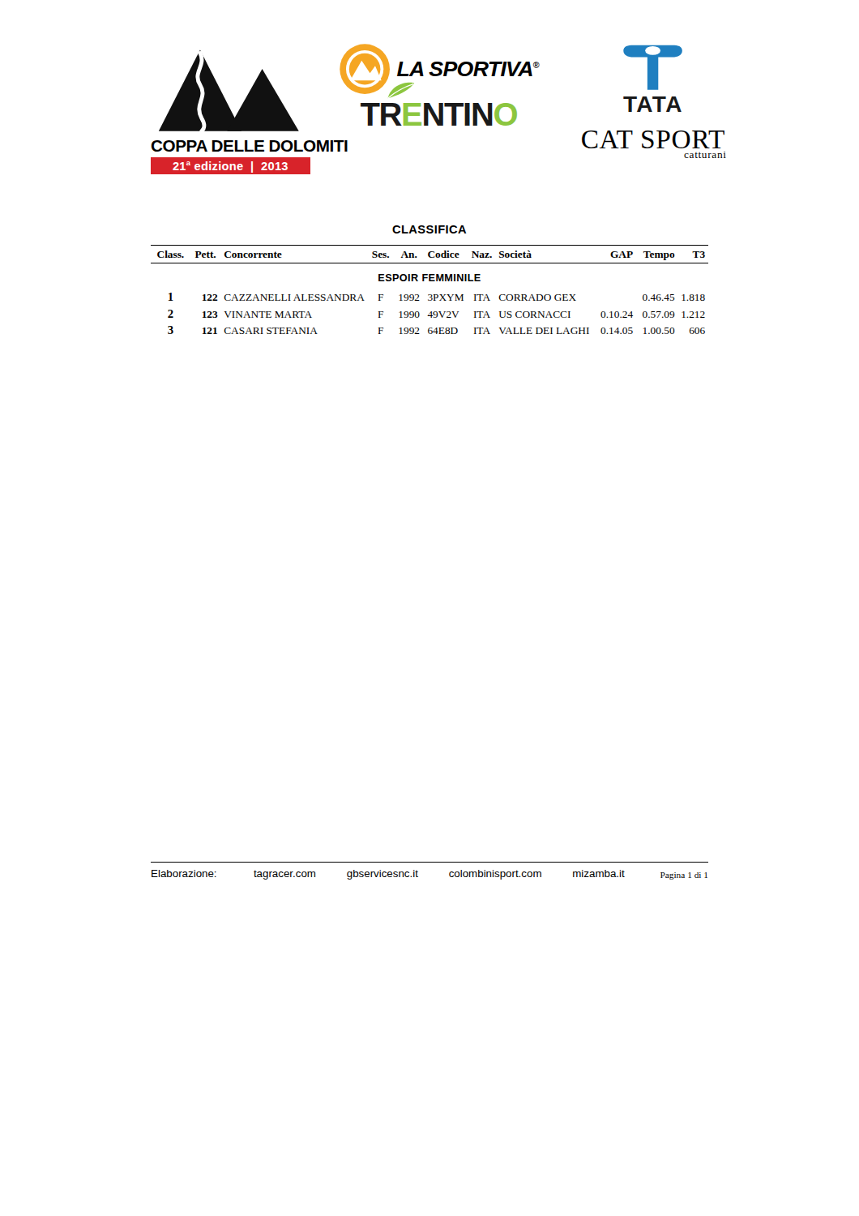COPPA DELLE DOLOMITI
21a edizione | 2013
LA SPORTIVA®
TRENTINO
TATA
CAT SPORT catturani
CLASSIFICA
| Class. | Pett. | Concorrente | Ses. | An. | Codice | Naz. | Società | GAP | Tempo | T3 |
| --- | --- | --- | --- | --- | --- | --- | --- | --- | --- | --- |
| ESPOIR FEMMINILE |
| 1 | 122 | CAZZANELLI ALESSANDRA | F | 1992 | 3PXYM | ITA | CORRADO GEX | | 0.46.45 | 1.818 |
| 2 | 123 | VINANTE MARTA | F | 1990 | 49V2V | ITA | US CORNACCI | 0.10.24 | 0.57.09 | 1.212 |
| 3 | 121 | CASARI STEFANIA | F | 1992 | 64E8D | ITA | VALLE DEI LAGHI | 0.14.05 | 1.00.50 | 606 |
Elaborazione: tagracer.com gbservicesnc.it colombinisport.com mizamba.it
Pagina 1 di 1